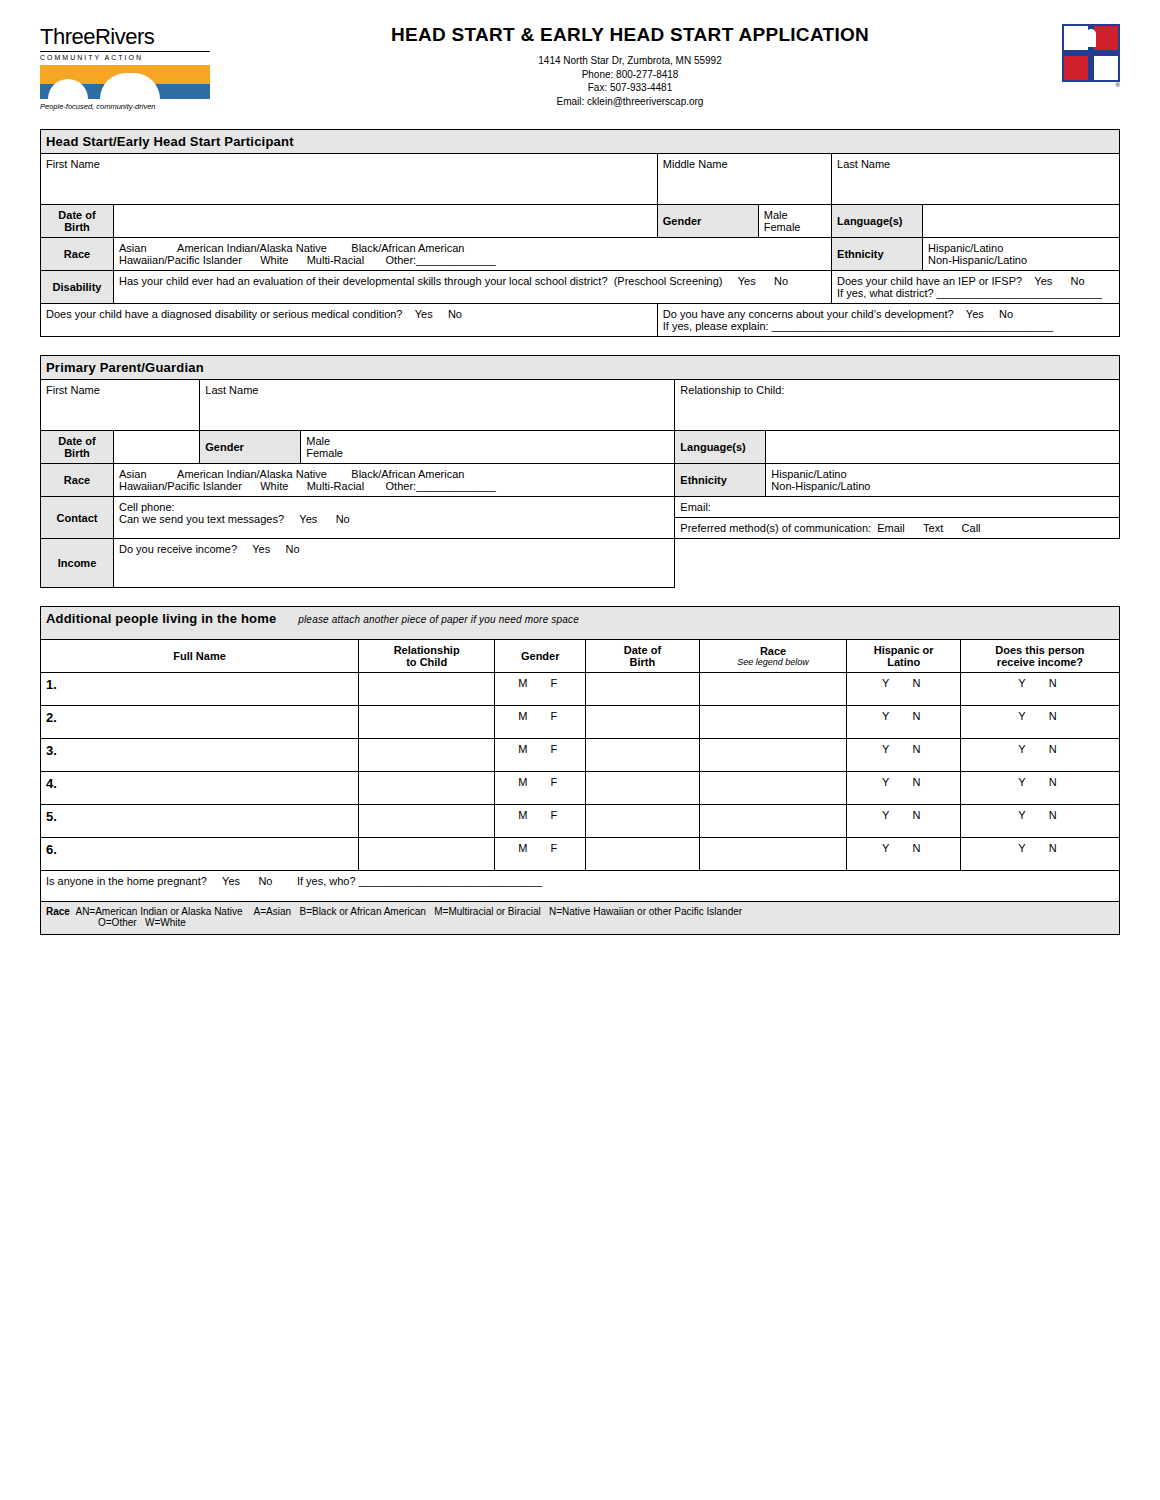Three Rivers
COMMUNITY ACTION
People-focused, community-driven
HEAD START & EARLY HEAD START APPLICATION
1414 North Star Dr, Zumbrota, MN 55992
Phone: 800-277-8418
Fax: 507-933-4481
Email: cklein@threeriverscap.org
®
| Head Start/Early Head Start Participant |
| First Name | Middle Name | Last Name |
| Date of Birth | | Gender | Male Female | Language(s) | |
| Race | Asian American Indian/Alaska Native Black/African American Hawaiian/Pacific Islander White Multi-Racial Other:_____________ | Ethnicity | Hispanic/Latino Non-Hispanic/Latino |
| Disability | Has your child ever had an evaluation of their developmental skills through your local school district? (Preschool Screening) Yes No | Does your child have an IEP or IFSP? Yes No If yes, what district? ___________________________ |
| Does your child have a diagnosed disability or serious medical condition? Yes No | Do you have any concerns about your child’s development? Yes No If yes, please explain: ______________________________________________ |
| Primary Parent/Guardian |
| First Name | Last Name | Relationship to Child: |
| Date of Birth | | Gender | Male Female | Language(s) | |
| Race | Asian American Indian/Alaska Native Black/African American Hawaiian/Pacific Islander White Multi-Racial Other:_____________ | Ethnicity | Hispanic/Latino Non-Hispanic/Latino |
| Contact | Cell phone: Can we send you text messages? Yes No | / Email: / / Preferred method(s) of communication: Email Text Call / |
| Income | Do you receive income? Yes No | |
| Additional people living in the home please attach another piece of paper if you need more space |
| Full Name | Relationship to Child | Gender | Date of Birth | Race See legend below | Hispanic or Latino | Does this person receive income? |
| 1. | | M F | | | Y N | Y N |
| 2. | | M F | | | Y N | Y N |
| 3. | | M F | | | Y N | Y N |
| 4. | | M F | | | Y N | Y N |
| 5. | | M F | | | Y N | Y N |
| 6. | | M F | | | Y N | Y N |
| Is anyone in the home pregnant? Yes No If yes, who? ______________________________ |
| Race AN=American Indian or Alaska Native A=Asian B=Black or African American M=Multiracial or Biracial N=Native Hawaiian or other Pacific Islander O=Other W=White |